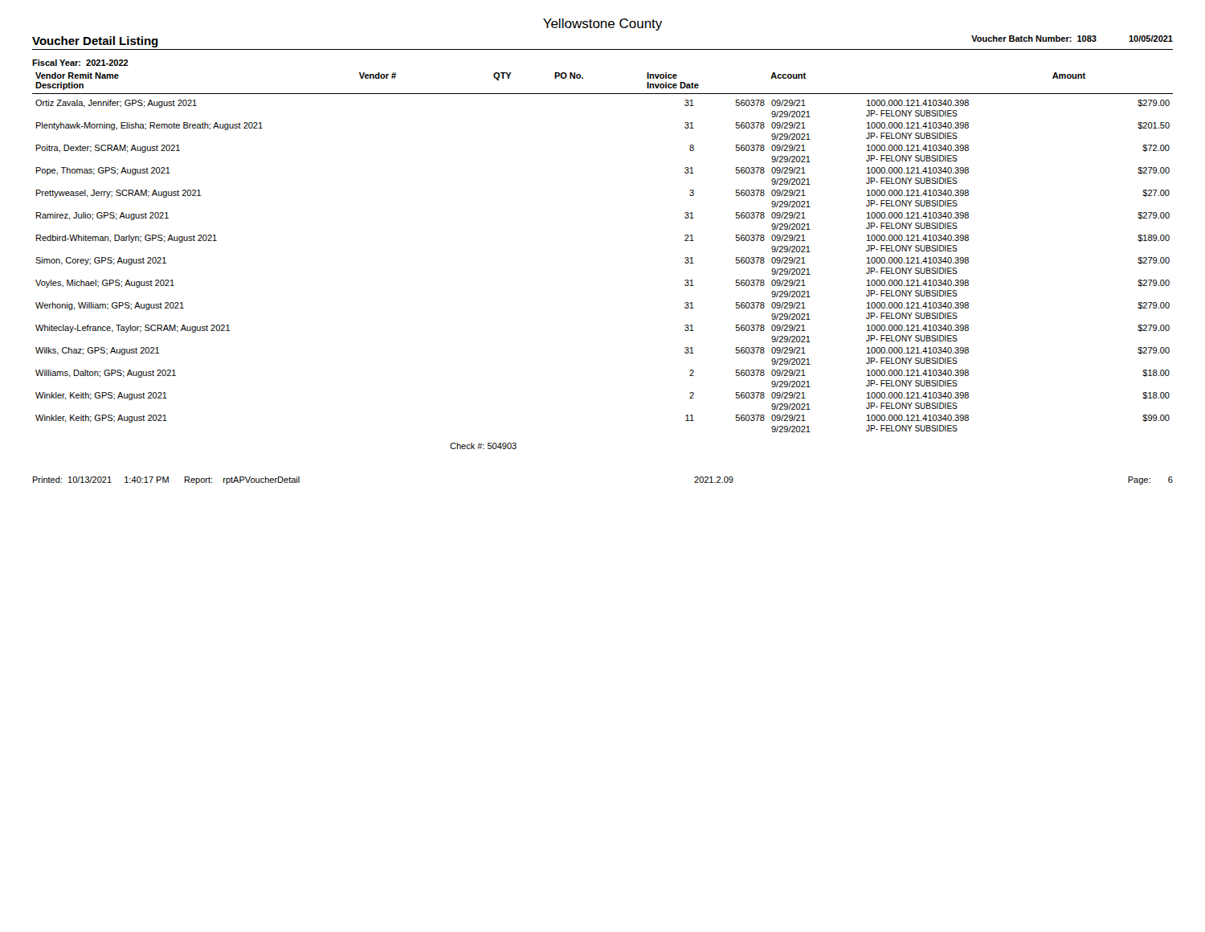Yellowstone County
Voucher Detail Listing
Voucher Batch Number: 1083 10/05/2021
Fiscal Year: 2021-2022
| Vendor Remit Name Description | Vendor # | QTY | PO No. | Invoice Invoice Date | Account | Amount |
| --- | --- | --- | --- | --- | --- | --- |
| Ortiz Zavala, Jennifer; GPS; August 2021 | 31 | 560378 | 09/29/21 | 1000.000.121.410340.398 | $279.00 |
| | 9/29/2021 | JP- FELONY SUBSIDIES | |
| Plentyhawk-Morning, Elisha; Remote Breath; August 2021 | 31 | 560378 | 09/29/21 | 1000.000.121.410340.398 | $201.50 |
| | 9/29/2021 | JP- FELONY SUBSIDIES | |
| Poitra, Dexter; SCRAM; August 2021 | 8 | 560378 | 09/29/21 | 1000.000.121.410340.398 | $72.00 |
| | 9/29/2021 | JP- FELONY SUBSIDIES | |
| Pope, Thomas; GPS; August 2021 | 31 | 560378 | 09/29/21 | 1000.000.121.410340.398 | $279.00 |
| | 9/29/2021 | JP- FELONY SUBSIDIES | |
| Prettyweasel, Jerry; SCRAM; August 2021 | 3 | 560378 | 09/29/21 | 1000.000.121.410340.398 | $27.00 |
| | 9/29/2021 | JP- FELONY SUBSIDIES | |
| Ramirez, Julio; GPS; August 2021 | 31 | 560378 | 09/29/21 | 1000.000.121.410340.398 | $279.00 |
| | 9/29/2021 | JP- FELONY SUBSIDIES | |
| Redbird-Whiteman, Darlyn; GPS; August 2021 | 21 | 560378 | 09/29/21 | 1000.000.121.410340.398 | $189.00 |
| | 9/29/2021 | JP- FELONY SUBSIDIES | |
| Simon, Corey; GPS; August 2021 | 31 | 560378 | 09/29/21 | 1000.000.121.410340.398 | $279.00 |
| | 9/29/2021 | JP- FELONY SUBSIDIES | |
| Voyles, Michael; GPS; August 2021 | 31 | 560378 | 09/29/21 | 1000.000.121.410340.398 | $279.00 |
| | 9/29/2021 | JP- FELONY SUBSIDIES | |
| Werhonig, William; GPS; August 2021 | 31 | 560378 | 09/29/21 | 1000.000.121.410340.398 | $279.00 |
| | 9/29/2021 | JP- FELONY SUBSIDIES | |
| Whiteclay-Lefrance, Taylor; SCRAM; August 2021 | 31 | 560378 | 09/29/21 | 1000.000.121.410340.398 | $279.00 |
| | 9/29/2021 | JP- FELONY SUBSIDIES | |
| Wilks, Chaz; GPS; August 2021 | 31 | 560378 | 09/29/21 | 1000.000.121.410340.398 | $279.00 |
| | 9/29/2021 | JP- FELONY SUBSIDIES | |
| Williams, Dalton; GPS; August 2021 | 2 | 560378 | 09/29/21 | 1000.000.121.410340.398 | $18.00 |
| | 9/29/2021 | JP- FELONY SUBSIDIES | |
| Winkler, Keith; GPS; August 2021 | 2 | 560378 | 09/29/21 | 1000.000.121.410340.398 | $18.00 |
| | 9/29/2021 | JP- FELONY SUBSIDIES | |
| Winkler, Keith; GPS; August 2021 | 11 | 560378 | 09/29/21 | 1000.000.121.410340.398 | $99.00 |
| | 9/29/2021 | JP- FELONY SUBSIDIES | |
Check #: 504903
Printed: 10/13/2021 1:40:17 PM Report: rptAPVoucherDetail
2021.2.09
Page: 6